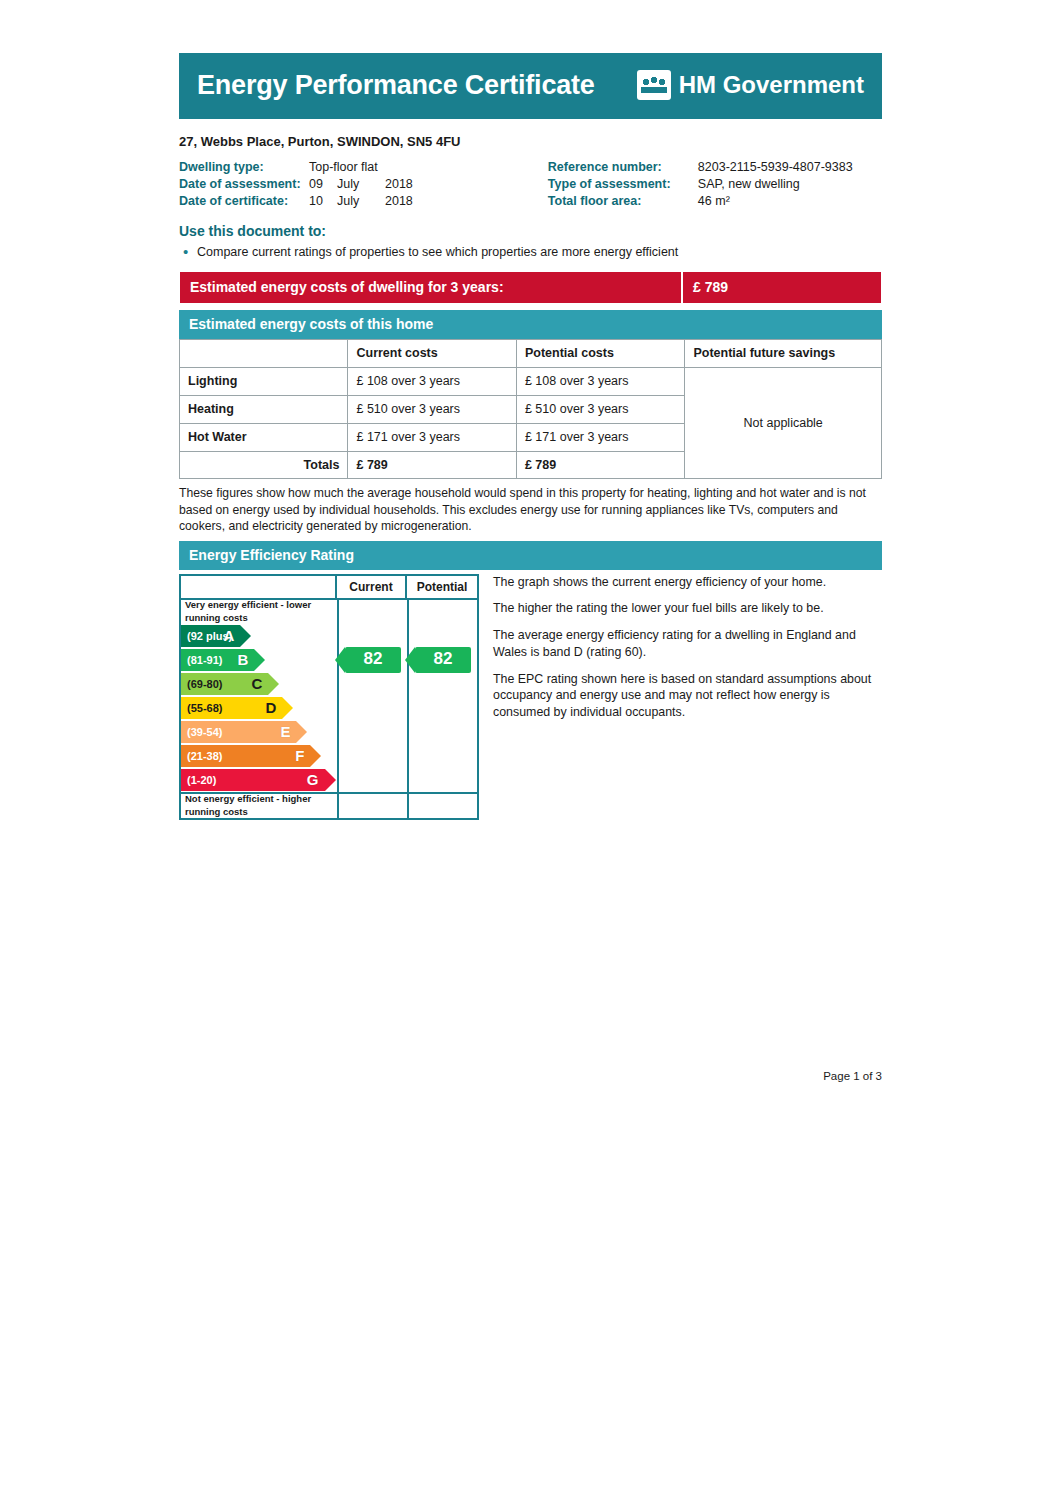Energy Performance Certificate
HM Government
27, Webbs Place, Purton, SWINDON, SN5 4FU
Dwelling type: Top-floor flat
Date of assessment: 09 July 2018
Date of certificate: 10 July 2018
Reference number: 8203-2115-5939-4807-9383
Type of assessment: SAP, new dwelling
Total floor area: 46 m²
Use this document to:
Compare current ratings of properties to see which properties are more energy efficient
Estimated energy costs of dwelling for 3 years:
£ 789
Estimated energy costs of this home
| | Current costs | Potential costs | Potential future savings |
| --- | --- | --- | --- |
| Lighting | £ 108 over 3 years | £ 108 over 3 years | Not applicable |
| Heating | £ 510 over 3 years | £ 510 over 3 years |
| Hot Water | £ 171 over 3 years | £ 171 over 3 years |
| Totals | £ 789 | £ 789 |
These figures show how much the average household would spend in this property for heating, lighting and hot water and is not based on energy used by individual households. This excludes energy use for running appliances like TVs, computers and cookers, and electricity generated by microgeneration.
Energy Efficiency Rating
Current
Potential
Very energy efficient - lower running costs
(92 plus) A
(81-91) B
82
82
(69-80) C
(55-68) D
(39-54) E
(21-38) F
(1-20) G
Not energy efficient - higher running costs
The graph shows the current energy efficiency of your home.
The higher the rating the lower your fuel bills are likely to be.
The average energy efficiency rating for a dwelling in England and Wales is band D (rating 60).
The EPC rating shown here is based on standard assumptions about occupancy and energy use and may not reflect how energy is consumed by individual occupants.
Page 1 of 3